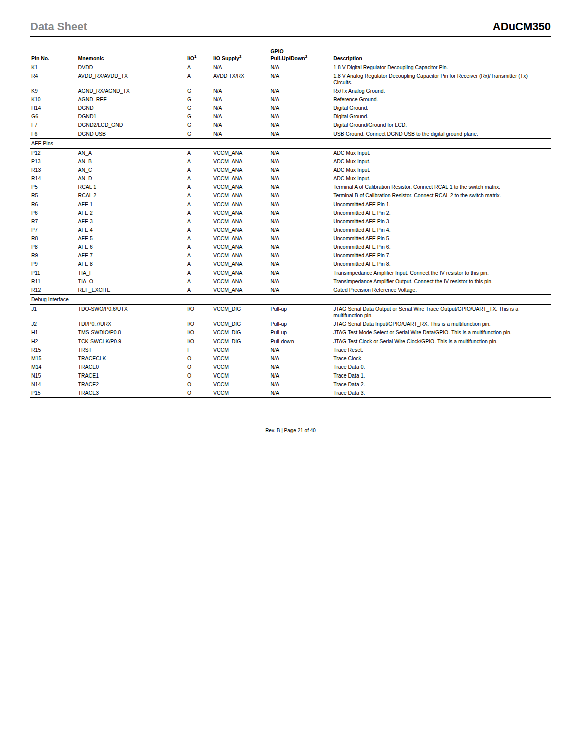Data Sheet
ADuCM350
| Pin No. | Mnemonic | I/O 1 | I/O Supply 2 | GPIO Pull-Up/Down 2 | Description |
| --- | --- | --- | --- | --- | --- |
| K1 | DVDD | A | N/A | N/A | 1.8 V Digital Regulator Decoupling Capacitor Pin. |
| R4 | AVDD_RX/AVDD_TX | A | AVDD TX/RX | N/A | 1.8 V Analog Regulator Decoupling Capacitor Pin for Receiver (Rx)/Transmitter (Tx) Circuits. |
| K9 | AGND_RX/AGND_TX | G | N/A | N/A | Rx/Tx Analog Ground. |
| K10 | AGND_REF | G | N/A | N/A | Reference Ground. |
| H14 | DGND | G | N/A | N/A | Digital Ground. |
| G6 | DGND1 | G | N/A | N/A | Digital Ground. |
| F7 | DGND2/LCD_GND | G | N/A | N/A | Digital Ground/Ground for LCD. |
| F6 | DGND USB | G | N/A | N/A | USB Ground. Connect DGND USB to the digital ground plane. |
| AFE Pins |
| P12 | AN_A | A | VCCM_ANA | N/A | ADC Mux Input. |
| P13 | AN_B | A | VCCM_ANA | N/A | ADC Mux Input. |
| R13 | AN_C | A | VCCM_ANA | N/A | ADC Mux Input. |
| R14 | AN_D | A | VCCM_ANA | N/A | ADC Mux Input. |
| P5 | RCAL 1 | A | VCCM_ANA | N/A | Terminal A of Calibration Resistor. Connect RCAL 1 to the switch matrix. |
| R5 | RCAL 2 | A | VCCM_ANA | N/A | Terminal B of Calibration Resistor. Connect RCAL 2 to the switch matrix. |
| R6 | AFE 1 | A | VCCM_ANA | N/A | Uncommitted AFE Pin 1. |
| P6 | AFE 2 | A | VCCM_ANA | N/A | Uncommitted AFE Pin 2. |
| R7 | AFE 3 | A | VCCM_ANA | N/A | Uncommitted AFE Pin 3. |
| P7 | AFE 4 | A | VCCM_ANA | N/A | Uncommitted AFE Pin 4. |
| R8 | AFE 5 | A | VCCM_ANA | N/A | Uncommitted AFE Pin 5. |
| P8 | AFE 6 | A | VCCM_ANA | N/A | Uncommitted AFE Pin 6. |
| R9 | AFE 7 | A | VCCM_ANA | N/A | Uncommitted AFE Pin 7. |
| P9 | AFE 8 | A | VCCM_ANA | N/A | Uncommitted AFE Pin 8. |
| P11 | TIA_I | A | VCCM_ANA | N/A | Transimpedance Amplifier Input. Connect the IV resistor to this pin. |
| R11 | TIA_O | A | VCCM_ANA | N/A | Transimpedance Amplifier Output. Connect the IV resistor to this pin. |
| R12 | REF_EXCITE | A | VCCM_ANA | N/A | Gated Precision Reference Voltage. |
| Debug Interface |
| J1 | TDO-SWO/P0.6/UTX | I/O | VCCM_DIG | Pull-up | JTAG Serial Data Output or Serial Wire Trace Output/GPIO/UART_TX. This is a multifunction pin. |
| J2 | TDI/P0.7/URX | I/O | VCCM_DIG | Pull-up | JTAG Serial Data Input/GPIO/UART_RX. This is a multifunction pin. |
| H1 | TMS-SWDIO/P0.8 | I/O | VCCM_DIG | Pull-up | JTAG Test Mode Select or Serial Wire Data/GPIO. This is a multifunction pin. |
| H2 | TCK-SWCLK/P0.9 | I/O | VCCM_DIG | Pull-down | JTAG Test Clock or Serial Wire Clock/GPIO. This is a multifunction pin. |
| R15 | TRST | I | VCCM | N/A | Trace Reset. |
| M15 | TRACECLK | O | VCCM | N/A | Trace Clock. |
| M14 | TRACE0 | O | VCCM | N/A | Trace Data 0. |
| N15 | TRACE1 | O | VCCM | N/A | Trace Data 1. |
| N14 | TRACE2 | O | VCCM | N/A | Trace Data 2. |
| P15 | TRACE3 | O | VCCM | N/A | Trace Data 3. |
Rev. B | Page 21 of 40